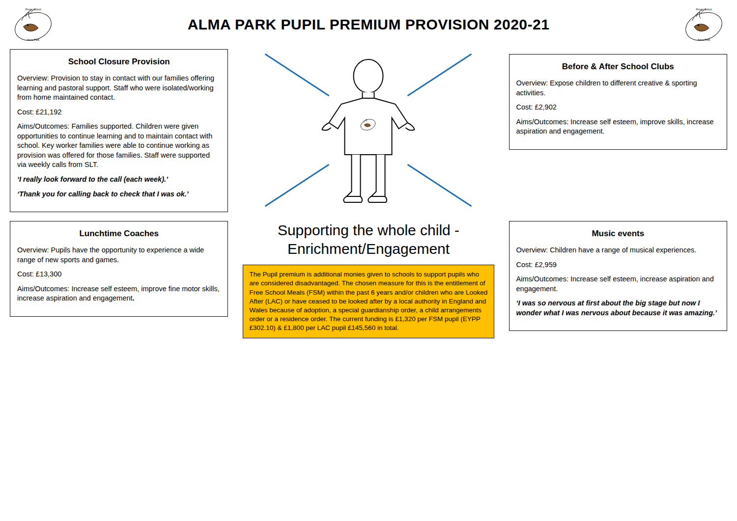Alma Park Primary School
ALMA PARK PUPIL PREMIUM PROVISION 2020-21
Alma Park Primary School
School Closure Provision
Overview: Provision to stay in contact with our families offering learning and pastoral support. Staff who were isolated/working from home maintained contact.
Cost: £21,192
Aims/Outcomes: Families supported. Children were given opportunities to continue learning and to maintain contact with school. Key worker families were able to continue working as provision was offered for those families. Staff were supported via weekly calls from SLT.
‘I really look forward to the call (each week).’
‘Thank you for calling back to check that I was ok.’
Before & After School Clubs
Overview: Expose children to different creative & sporting activities.
Cost: £2,902
Aims/Outcomes: Increase self esteem, improve skills, increase aspiration and engagement.
Lunchtime Coaches
Overview: Pupils have the opportunity to experience a wide range of new sports and games.
Cost: £13,300
Aims/Outcomes: Increase self esteem, improve fine motor skills, increase aspiration and engagement.
Supporting the whole child - Enrichment/Engagement
The Pupil premium is additional monies given to schools to support pupils who are considered disadvantaged. The chosen measure for this is the entitlement of Free School Meals (FSM) within the past 6 years and/or children who are Looked After (LAC) or have ceased to be looked after by a local authority in England and Wales because of adoption, a special guardianship order, a child arrangements order or a residence order. The current funding is £1,320 per FSM pupil (EYPP £302.10) & £1,800 per LAC pupil £145,560 in total.
Music events
Overview: Children have a range of musical experiences.
Cost: £2,959
Aims/Outcomes: Increase self esteem, increase aspiration and engagement.
‘I was so nervous at first about the big stage but now I wonder what I was nervous about because it was amazing.’